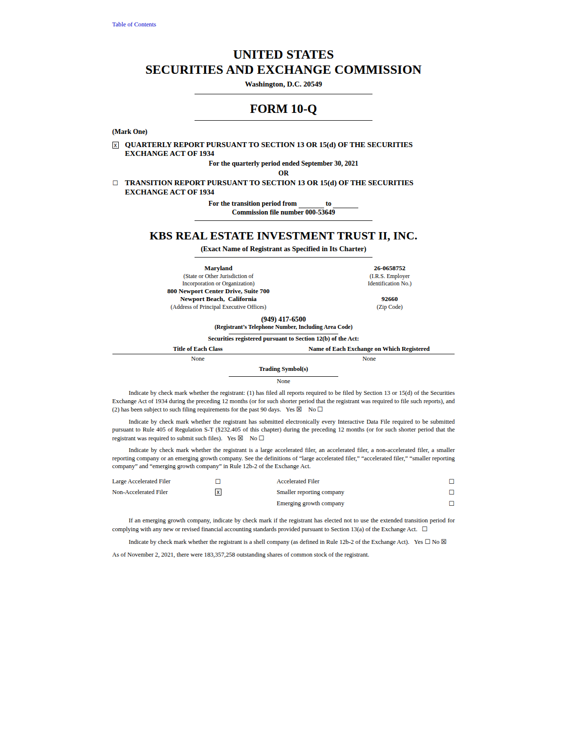Table of Contents
UNITED STATES
SECURITIES AND EXCHANGE COMMISSION
Washington, D.C. 20549
FORM 10-Q
(Mark One)
| x | QUARTERLY REPORT PURSUANT TO SECTION 13 OR 15(d) OF THE SECURITIES EXCHANGE ACT OF 1934 |
For the quarterly period ended September 30, 2021
OR
| ☐ | TRANSITION REPORT PURSUANT TO SECTION 13 OR 15(d) OF THE SECURITIES EXCHANGE ACT OF 1934 |
For the transition period from to
Commission file number 000-53649
KBS REAL ESTATE INVESTMENT TRUST II, INC.
(Exact Name of Registrant as Specified in Its Charter)
| Maryland | 26-0658752 |
| (State or Other Jurisdiction of Incorporation or Organization) | (I.R.S. Employer Identification No.) |
| 800 Newport Center Drive, Suite 700 | |
| Newport Beach, California | 92660 |
| (Address of Principal Executive Offices) | (Zip Code) |
(949) 417-6500
(Registrant’s Telephone Number, Including Area Code)
Securities registered pursuant to Section 12(b) of the Act:
| Title of Each Class | Name of Each Exchange on Which Registered |
| --- | --- |
| None | None |
Trading Symbol(s)
None
Indicate by check mark whether the registrant: (1) has filed all reports required to be filed by Section 13 or 15(d) of the Securities Exchange Act of 1934 during the preceding 12 months (or for such shorter period that the registrant was required to file such reports), and (2) has been subject to such filing requirements for the past 90 days. Yes ☒ No ☐
Indicate by check mark whether the registrant has submitted electronically every Interactive Data File required to be submitted pursuant to Rule 405 of Regulation S-T (§232.405 of this chapter) during the preceding 12 months (or for such shorter period that the registrant was required to submit such files). Yes ☒ No ☐
Indicate by check mark whether the registrant is a large accelerated filer, an accelerated filer, a non-accelerated filer, a smaller reporting company or an emerging growth company. See the definitions of “large accelerated filer,” “accelerated filer,” “smaller reporting company” and “emerging growth company” in Rule 12b-2 of the Exchange Act.
| Large Accelerated Filer | ☐ | Accelerated Filer | ☐ |
| Non-Accelerated Filer | x | Smaller reporting company | ☐ |
| | | Emerging growth company | ☐ |
If an emerging growth company, indicate by check mark if the registrant has elected not to use the extended transition period for complying with any new or revised financial accounting standards provided pursuant to Section 13(a) of the Exchange Act. ☐
Indicate by check mark whether the registrant is a shell company (as defined in Rule 12b-2 of the Exchange Act). Yes ☐ No ☒
As of November 2, 2021, there were 183,357,258 outstanding shares of common stock of the registrant.